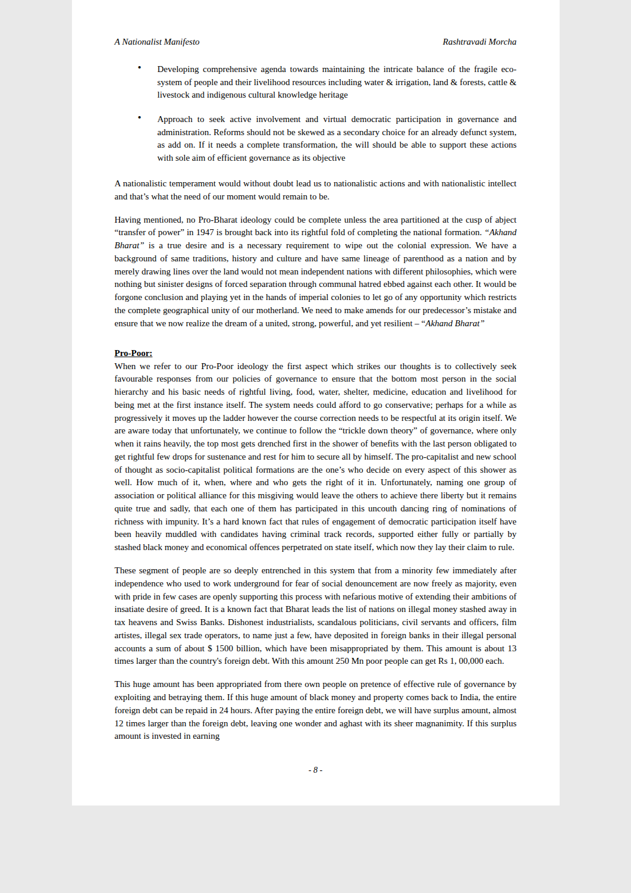A Nationalist Manifesto Rashtravadi Morcha
Developing comprehensive agenda towards maintaining the intricate balance of the fragile eco-system of people and their livelihood resources including water & irrigation, land & forests, cattle & livestock and indigenous cultural knowledge heritage
Approach to seek active involvement and virtual democratic participation in governance and administration. Reforms should not be skewed as a secondary choice for an already defunct system, as add on. If it needs a complete transformation, the will should be able to support these actions with sole aim of efficient governance as its objective
A nationalistic temperament would without doubt lead us to nationalistic actions and with nationalistic intellect and that’s what the need of our moment would remain to be.
Having mentioned, no Pro-Bharat ideology could be complete unless the area partitioned at the cusp of abject “transfer of power” in 1947 is brought back into its rightful fold of completing the national formation. “Akhand Bharat” is a true desire and is a necessary requirement to wipe out the colonial expression. We have a background of same traditions, history and culture and have same lineage of parenthood as a nation and by merely drawing lines over the land would not mean independent nations with different philosophies, which were nothing but sinister designs of forced separation through communal hatred ebbed against each other. It would be forgone conclusion and playing yet in the hands of imperial colonies to let go of any opportunity which restricts the complete geographical unity of our motherland. We need to make amends for our predecessor’s mistake and ensure that we now realize the dream of a united, strong, powerful, and yet resilient – “Akhand Bharat”
Pro-Poor:
When we refer to our Pro-Poor ideology the first aspect which strikes our thoughts is to collectively seek favourable responses from our policies of governance to ensure that the bottom most person in the social hierarchy and his basic needs of rightful living, food, water, shelter, medicine, education and livelihood for being met at the first instance itself. The system needs could afford to go conservative; perhaps for a while as progressively it moves up the ladder however the course correction needs to be respectful at its origin itself. We are aware today that unfortunately, we continue to follow the “trickle down theory” of governance, where only when it rains heavily, the top most gets drenched first in the shower of benefits with the last person obligated to get rightful few drops for sustenance and rest for him to secure all by himself. The pro-capitalist and new school of thought as socio-capitalist political formations are the one’s who decide on every aspect of this shower as well. How much of it, when, where and who gets the right of it in. Unfortunately, naming one group of association or political alliance for this misgiving would leave the others to achieve there liberty but it remains quite true and sadly, that each one of them has participated in this uncouth dancing ring of nominations of richness with impunity. It’s a hard known fact that rules of engagement of democratic participation itself have been heavily muddled with candidates having criminal track records, supported either fully or partially by stashed black money and economical offences perpetrated on state itself, which now they lay their claim to rule.
These segment of people are so deeply entrenched in this system that from a minority few immediately after independence who used to work underground for fear of social denouncement are now freely as majority, even with pride in few cases are openly supporting this process with nefarious motive of extending their ambitions of insatiate desire of greed. It is a known fact that Bharat leads the list of nations on illegal money stashed away in tax heavens and Swiss Banks. Dishonest industrialists, scandalous politicians, civil servants and officers, film artistes, illegal sex trade operators, to name just a few, have deposited in foreign banks in their illegal personal accounts a sum of about $ 1500 billion, which have been misappropriated by them. This amount is about 13 times larger than the country's foreign debt. With this amount 250 Mn poor people can get Rs 1, 00,000 each.
This huge amount has been appropriated from there own people on pretence of effective rule of governance by exploiting and betraying them. If this huge amount of black money and property comes back to India, the entire foreign debt can be repaid in 24 hours. After paying the entire foreign debt, we will have surplus amount, almost 12 times larger than the foreign debt, leaving one wonder and aghast with its sheer magnanimity. If this surplus amount is invested in earning
- 8 -